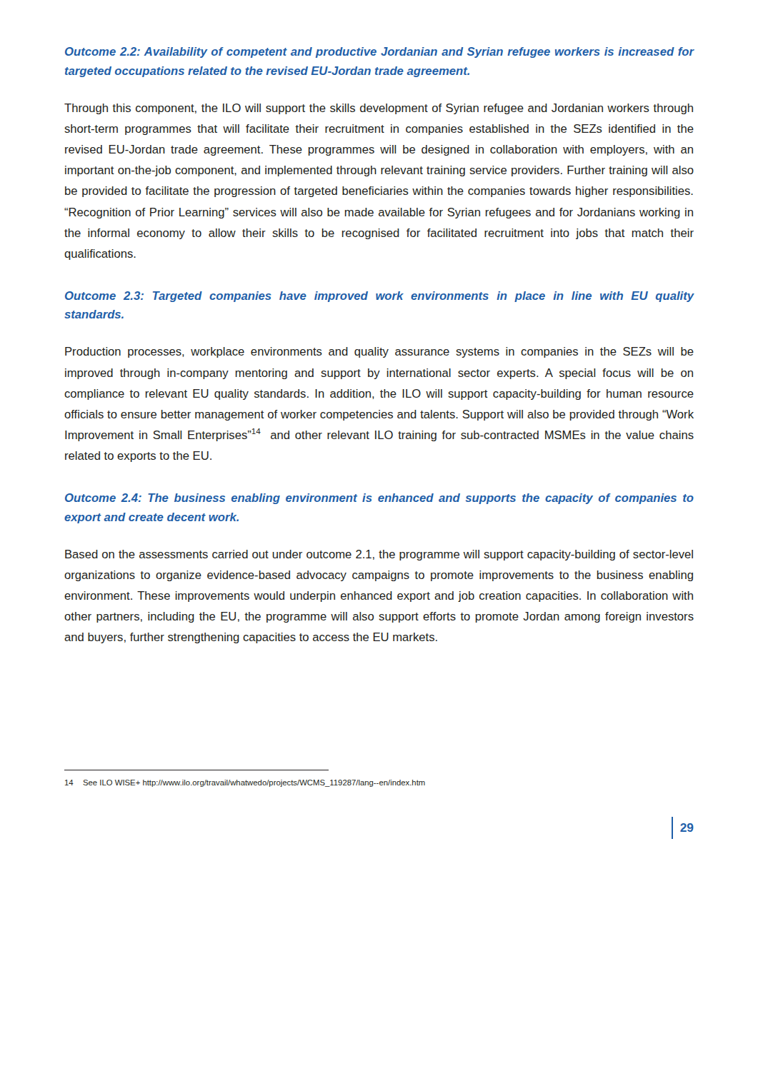Outcome 2.2: Availability of competent and productive Jordanian and Syrian refugee workers is increased for targeted occupations related to the revised EU-Jordan trade agreement.
Through this component, the ILO will support the skills development of Syrian refugee and Jordanian workers through short-term programmes that will facilitate their recruitment in companies established in the SEZs identified in the revised EU-Jordan trade agreement. These programmes will be designed in collaboration with employers, with an important on-the-job component, and implemented through relevant training service providers. Further training will also be provided to facilitate the progression of targeted beneficiaries within the companies towards higher responsibilities. “Recognition of Prior Learning” services will also be made available for Syrian refugees and for Jordanians working in the informal economy to allow their skills to be recognised for facilitated recruitment into jobs that match their qualifications.
Outcome 2.3: Targeted companies have improved work environments in place in line with EU quality standards.
Production processes, workplace environments and quality assurance systems in companies in the SEZs will be improved through in-company mentoring and support by international sector experts. A special focus will be on compliance to relevant EU quality standards. In addition, the ILO will support capacity-building for human resource officials to ensure better management of worker competencies and talents. Support will also be provided through “Work Improvement in Small Enterprises”14 and other relevant ILO training for sub-contracted MSMEs in the value chains related to exports to the EU.
Outcome 2.4: The business enabling environment is enhanced and supports the capacity of companies to export and create decent work.
Based on the assessments carried out under outcome 2.1, the programme will support capacity-building of sector-level organizations to organize evidence-based advocacy campaigns to promote improvements to the business enabling environment. These improvements would underpin enhanced export and job creation capacities. In collaboration with other partners, including the EU, the programme will also support efforts to promote Jordan among foreign investors and buyers, further strengthening capacities to access the EU markets.
14 See ILO WISE+ http://www.ilo.org/travail/whatwedo/projects/WCMS_119287/lang--en/index.htm
29